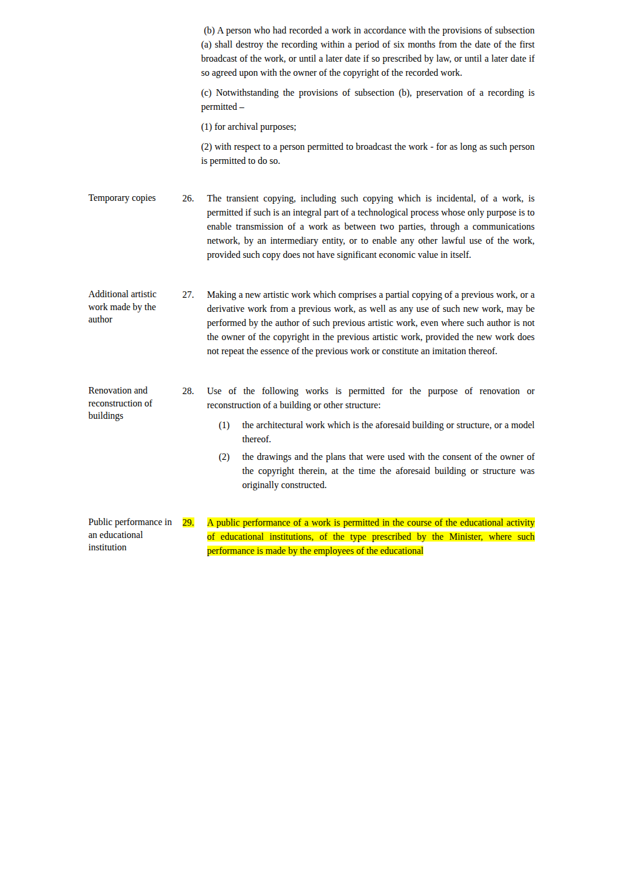(b) A person who had recorded a work in accordance with the provisions of subsection (a) shall destroy the recording within a period of six months from the date of the first broadcast of the work, or until a later date if so prescribed by law, or until a later date if so agreed upon with the owner of the copyright of the recorded work.
(c) Notwithstanding the provisions of subsection (b), preservation of a recording is permitted –
(1) for archival purposes;
(2) with respect to a person permitted to broadcast the work - for as long as such person is permitted to do so.
Temporary copies
26.
The transient copying, including such copying which is incidental, of a work, is permitted if such is an integral part of a technological process whose only purpose is to enable transmission of a work as between two parties, through a communications network, by an intermediary entity, or to enable any other lawful use of the work, provided such copy does not have significant economic value in itself.
Additional artistic work made by the author
27.
Making a new artistic work which comprises a partial copying of a previous work, or a derivative work from a previous work, as well as any use of such new work, may be performed by the author of such previous artistic work, even where such author is not the owner of the copyright in the previous artistic work, provided the new work does not repeat the essence of the previous work or constitute an imitation thereof.
Renovation and reconstruction of buildings
28.
Use of the following works is permitted for the purpose of renovation or reconstruction of a building or other structure:
(1)
the architectural work which is the aforesaid building or structure, or a model thereof.
(2)
the drawings and the plans that were used with the consent of the owner of the copyright therein, at the time the aforesaid building or structure was originally constructed.
Public performance in an educational institution
29.
A public performance of a work is permitted in the course of the educational activity of educational institutions, of the type prescribed by the Minister, where such performance is made by the employees of the educational